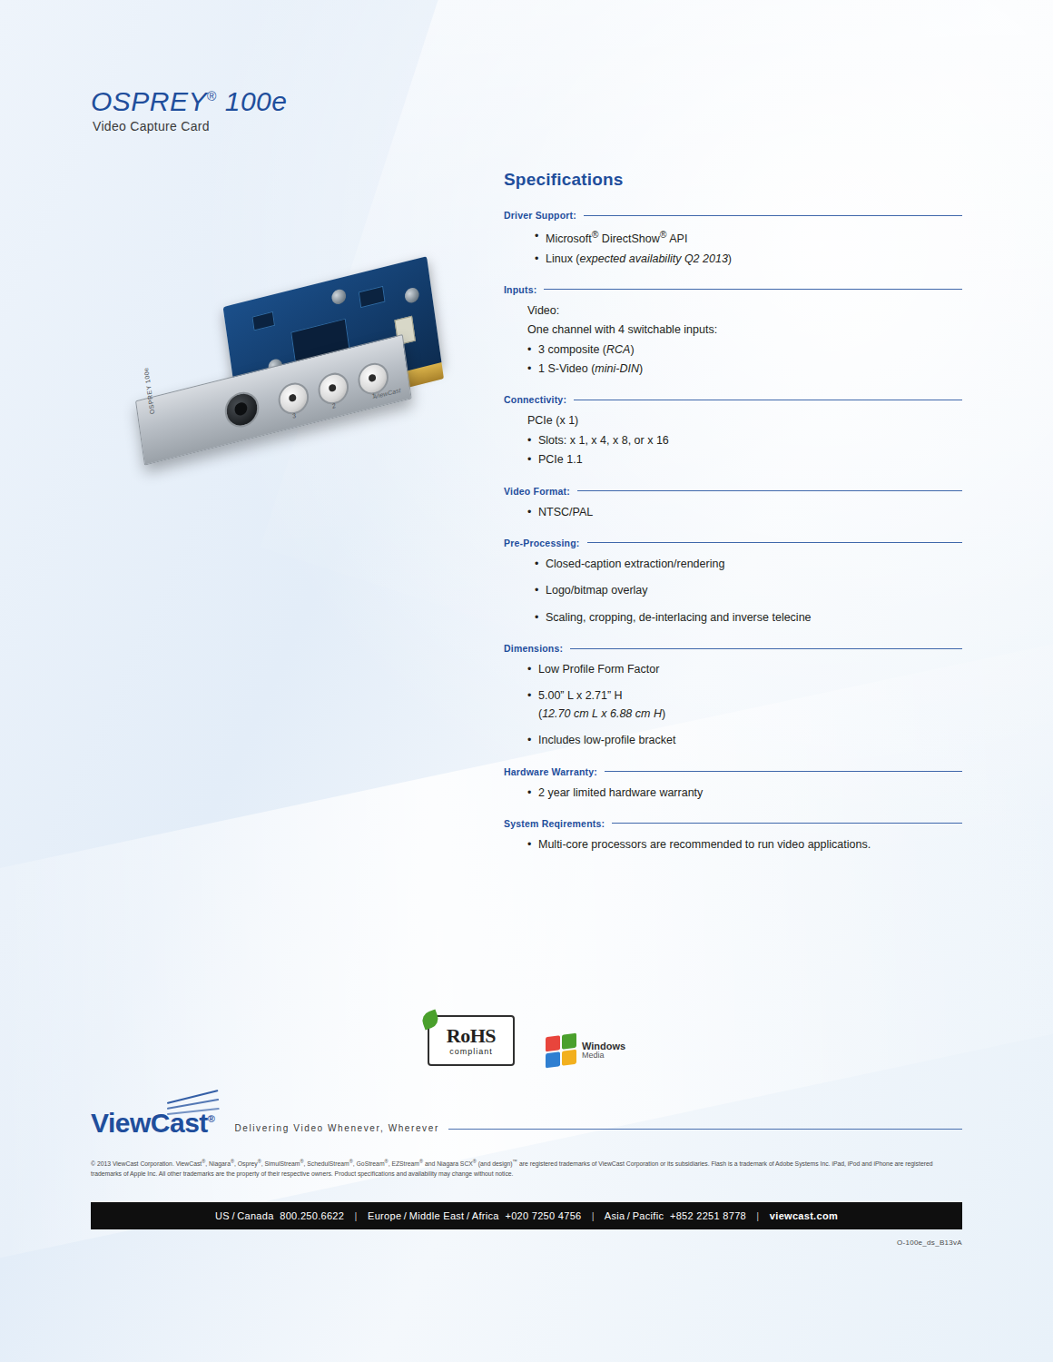OSPREY® 100e
Video Capture Card
OSPREY 100e
3 2 1 ViewCast
Specifications
Driver Support:
Microsoft® DirectShow® API
Linux (expected availability Q2 2013)
Inputs:
Video:
One channel with 4 switchable inputs:
3 composite (RCA)
1 S-Video (mini-DIN)
Connectivity:
PCIe (x 1)
Slots: x 1, x 4, x 8, or x 16
PCIe 1.1
Video Format:
NTSC/PAL
Pre-Processing:
Closed-caption extraction/rendering
Logo/bitmap overlay
Scaling, cropping, de-interlacing and inverse telecine
Dimensions:
Low Profile Form Factor
5.00” L x 2.71” H
(12.70 cm L x 6.88 cm H)
Includes low-profile bracket
Hardware Warranty:
2 year limited hardware warranty
System Reqirements:
Multi-core processors are recommended to run video applications.
RoHS compliant
WindowsMedia
ViewCast®
Delivering Video Whenever, Wherever
© 2013 ViewCast Corporation. ViewCast®, Niagara®, Osprey®, SimulStream®, SchedulStream®, GoStream®, EZStream® and Niagara SCX® (and design)™ are registered trademarks of ViewCast Corporation or its subsidiaries. Flash is a trademark of Adobe Systems Inc. iPad, iPod and iPhone are registered trademarks of Apple Inc. All other trademarks are the property of their respective owners. Product specifications and availability may change without notice.
US / Canada 800.250.6622 | Europe / Middle East / Africa +020 7250 4756 | Asia / Pacific +852 2251 8778 | viewcast.com
O-100e_ds_B13vA